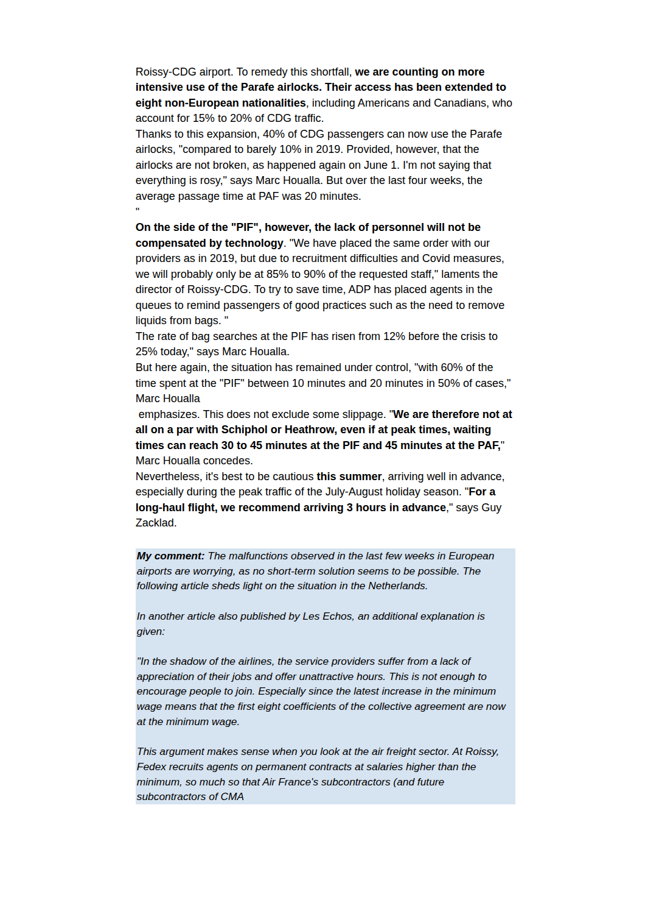Roissy-CDG airport. To remedy this shortfall, we are counting on more intensive use of the Parafe airlocks. Their access has been extended to eight non-European nationalities, including Americans and Canadians, who account for 15% to 20% of CDG traffic.
Thanks to this expansion, 40% of CDG passengers can now use the Parafe airlocks, "compared to barely 10% in 2019. Provided, however, that the airlocks are not broken, as happened again on June 1. I'm not saying that everything is rosy," says Marc Houalla. But over the last four weeks, the average passage time at PAF was 20 minutes.
"
On the side of the "PIF", however, the lack of personnel will not be compensated by technology. "We have placed the same order with our providers as in 2019, but due to recruitment difficulties and Covid measures, we will probably only be at 85% to 90% of the requested staff," laments the director of Roissy-CDG. To try to save time, ADP has placed agents in the queues to remind passengers of good practices such as the need to remove liquids from bags. "
The rate of bag searches at the PIF has risen from 12% before the crisis to 25% today," says Marc Houalla.
But here again, the situation has remained under control, "with 60% of the time spent at the "PIF" between 10 minutes and 20 minutes in 50% of cases," Marc Houalla
emphasizes. This does not exclude some slippage. "We are therefore not at all on a par with Schiphol or Heathrow, even if at peak times, waiting times can reach 30 to 45 minutes at the PIF and 45 minutes at the PAF," Marc Houalla concedes.
Nevertheless, it's best to be cautious this summer, arriving well in advance, especially during the peak traffic of the July-August holiday season. "For a long-haul flight, we recommend arriving 3 hours in advance," says Guy Zacklad.
My comment: The malfunctions observed in the last few weeks in European airports are worrying, as no short-term solution seems to be possible. The following article sheds light on the situation in the Netherlands.
In another article also published by Les Echos, an additional explanation is given:
"In the shadow of the airlines, the service providers suffer from a lack of appreciation of their jobs and offer unattractive hours. This is not enough to encourage people to join. Especially since the latest increase in the minimum wage means that the first eight coefficients of the collective agreement are now at the minimum wage.
This argument makes sense when you look at the air freight sector. At Roissy, Fedex recruits agents on permanent contracts at salaries higher than the minimum, so much so that Air France's subcontractors (and future subcontractors of CMA